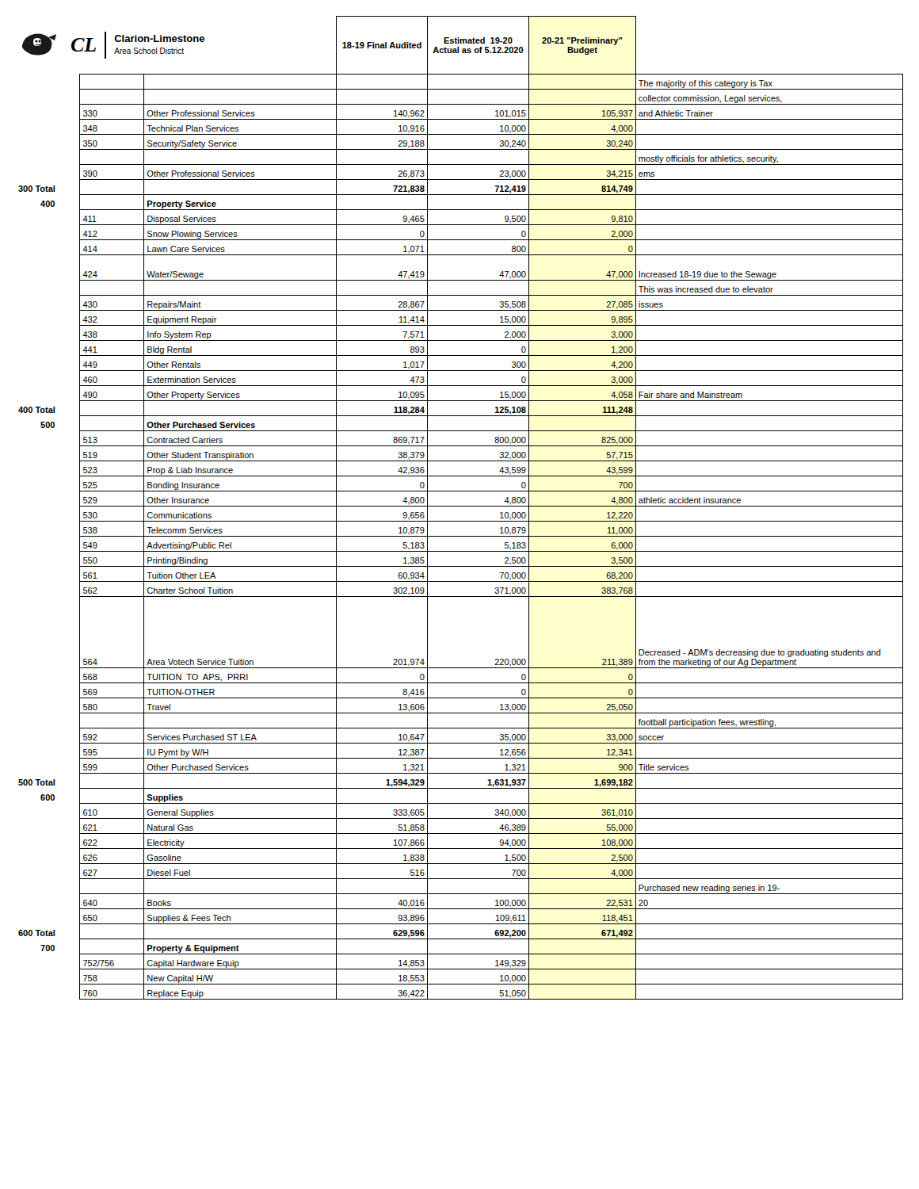| CL Clarion-Limestone Area School District | 18-19 Final Audited | Estimated 19-20 Actual as of 5.12.2020 | 20-21 "Preliminary" Budget | |
| | | | | | | The majority of this category is Tax |
| | | | | | | collector commission, Legal services, |
| | 330 | Other Professional Services | 140,962 | 101,015 | 105,937 | and Athletic Trainer |
| | 348 | Technical Plan Services | 10,916 | 10,000 | 4,000 | |
| | 350 | Security/Safety Service | 29,188 | 30,240 | 30,240 | |
| | | | | | | mostly officials for athletics, security, |
| | 390 | Other Professional Services | 26,873 | 23,000 | 34,215 | ems |
| 300 Total | | | 721,838 | 712,419 | 814,749 | |
| 400 | | Property Service | | | | |
| | 411 | Disposal Services | 9,465 | 9,500 | 9,810 | |
| | 412 | Snow Plowing Services | 0 | 0 | 2,000 | |
| | 414 | Lawn Care Services | 1,071 | 800 | 0 | |
| | 424 | Water/Sewage | 47,419 | 47,000 | 47,000 | Increased 18-19 due to the Sewage |
| | | | | | | This was increased due to elevator |
| | 430 | Repairs/Maint | 28,867 | 35,508 | 27,085 | issues |
| | 432 | Equipment Repair | 11,414 | 15,000 | 9,895 | |
| | 438 | Info System Rep | 7,571 | 2,000 | 3,000 | |
| | 441 | Bldg Rental | 893 | 0 | 1,200 | |
| | 449 | Other Rentals | 1,017 | 300 | 4,200 | |
| | 460 | Extermination Services | 473 | 0 | 3,000 | |
| | 490 | Other Property Services | 10,095 | 15,000 | 4,058 | Fair share and Mainstream |
| 400 Total | | | 118,284 | 125,108 | 111,248 | |
| 500 | | Other Purchased Services | | | | |
| | 513 | Contracted Carriers | 869,717 | 800,000 | 825,000 | |
| | 519 | Other Student Transpiration | 38,379 | 32,000 | 57,715 | |
| | 523 | Prop & Liab Insurance | 42,936 | 43,599 | 43,599 | |
| | 525 | Bonding Insurance | 0 | 0 | 700 | |
| | 529 | Other Insurance | 4,800 | 4,800 | 4,800 | athletic accident insurance |
| | 530 | Communications | 9,656 | 10,000 | 12,220 | |
| | 538 | Telecomm Services | 10,879 | 10,879 | 11,000 | |
| | 549 | Advertising/Public Rel | 5,183 | 5,183 | 6,000 | |
| | 550 | Printing/Binding | 1,385 | 2,500 | 3,500 | |
| | 561 | Tuition Other LEA | 60,934 | 70,000 | 68,200 | |
| | 562 | Charter School Tuition | 302,109 | 371,000 | 383,768 | |
| | 564 | Area Votech Service Tuition | 201,974 | 220,000 | 211,389 | Decreased - ADM's decreasing due to graduating students and from the marketing of our Ag Department |
| | 568 | TUITION TO APS, PRRI | 0 | 0 | 0 | |
| | 569 | TUITION-OTHER | 8,416 | 0 | 0 | |
| | 580 | Travel | 13,606 | 13,000 | 25,050 | |
| | | | | | | football participation fees, wrestling, |
| | 592 | Services Purchased ST LEA | 10,647 | 35,000 | 33,000 | soccer |
| | 595 | IU Pymt by W/H | 12,387 | 12,656 | 12,341 | |
| | 599 | Other Purchased Services | 1,321 | 1,321 | 900 | Title services |
| 500 Total | | | 1,594,329 | 1,631,937 | 1,699,182 | |
| 600 | | Supplies | | | | |
| | 610 | General Supplies | 333,605 | 340,000 | 361,010 | |
| | 621 | Natural Gas | 51,858 | 46,389 | 55,000 | |
| | 622 | Electricity | 107,866 | 94,000 | 108,000 | |
| | 626 | Gasoline | 1,838 | 1,500 | 2,500 | |
| | 627 | Diesel Fuel | 516 | 700 | 4,000 | |
| | | | | | | Purchased new reading series in 19- |
| | 640 | Books | 40,016 | 100,000 | 22,531 | 20 |
| | 650 | Supplies & Fees Tech | 93,896 | 109,611 | 118,451 | |
| 600 Total | | | 629,596 | 692,200 | 671,492 | |
| 700 | | Property & Equipment | | | | |
| | 752/756 | Capital Hardware Equip | 14,853 | 149,329 | | |
| | 758 | New Capital H/W | 18,553 | 10,000 | | |
| | 760 | Replace Equip | 36,422 | 51,050 | | |